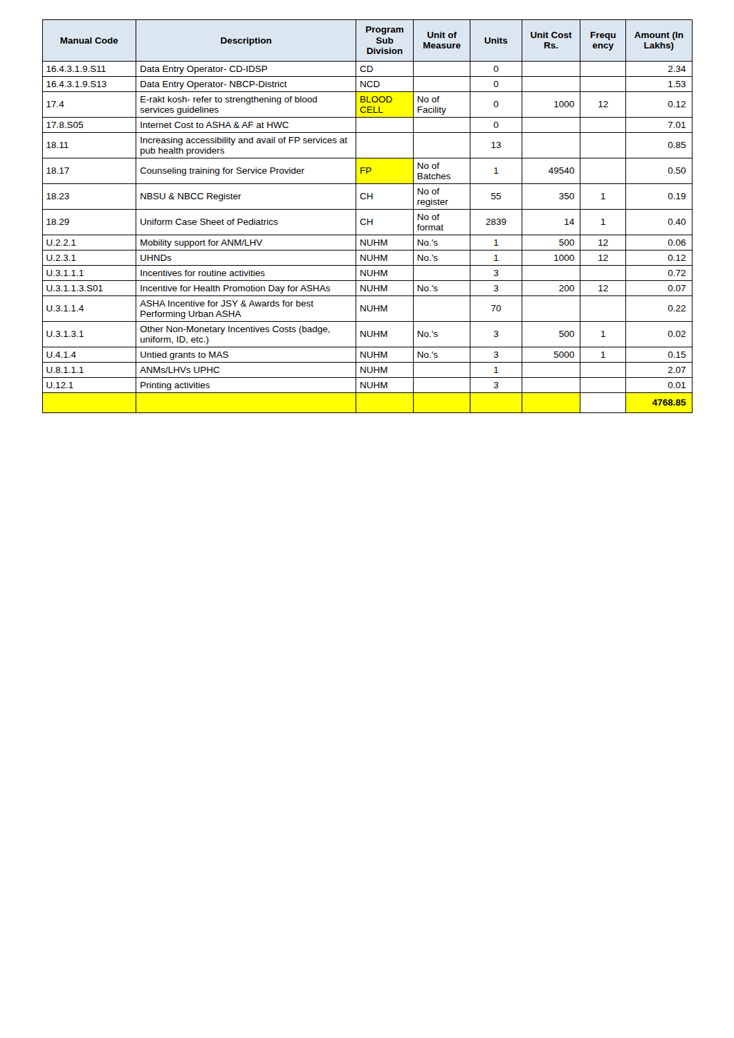| Manual Code | Description | Program Sub Division | Unit of Measure | Units | Unit Cost Rs. | Frequ ency | Amount (In Lakhs) |
| --- | --- | --- | --- | --- | --- | --- | --- |
| 16.4.3.1.9.S11 | Data Entry Operator- CD-IDSP | CD | | 0 | | | 2.34 |
| 16.4.3.1.9.S13 | Data Entry Operator- NBCP-District | NCD | | 0 | | | 1.53 |
| 17.4 | E-rakt kosh- refer to strengthening of blood services guidelines | BLOOD CELL | No of Facility | 0 | 1000 | 12 | 0.12 |
| 17.8.S05 | Internet Cost to ASHA & AF at HWC | | | 0 | | | 7.01 |
| 18.11 | Increasing accessibility and avail of FP services at pub health providers | | | 13 | | | 0.85 |
| 18.17 | Counseling training for Service Provider | FP | No of Batches | 1 | 49540 | | 0.50 |
| 18.23 | NBSU & NBCC Register | CH | No of register | 55 | 350 | 1 | 0.19 |
| 18.29 | Uniform Case Sheet of Pediatrics | CH | No of format | 2839 | 14 | 1 | 0.40 |
| U.2.2.1 | Mobility support for ANM/LHV | NUHM | No.'s | 1 | 500 | 12 | 0.06 |
| U.2.3.1 | UHNDs | NUHM | No.'s | 1 | 1000 | 12 | 0.12 |
| U.3.1.1.1 | Incentives for routine activities | NUHM | | 3 | | | 0.72 |
| U.3.1.1.3.S01 | Incentive for Health Promotion Day for ASHAs | NUHM | No.'s | 3 | 200 | 12 | 0.07 |
| U.3.1.1.4 | ASHA Incentive for JSY & Awards for best Performing Urban ASHA | NUHM | | 70 | | | 0.22 |
| U.3.1.3.1 | Other Non-Monetary Incentives Costs (badge, uniform, ID, etc.) | NUHM | No.'s | 3 | 500 | 1 | 0.02 |
| U.4.1.4 | Untied grants to MAS | NUHM | No.'s | 3 | 5000 | 1 | 0.15 |
| U.8.1.1.1 | ANMs/LHVs UPHC | NUHM | | 1 | | | 2.07 |
| U.12.1 | Printing activities | NUHM | | 3 | | | 0.01 |
| | | | | | | | 4768.85 |